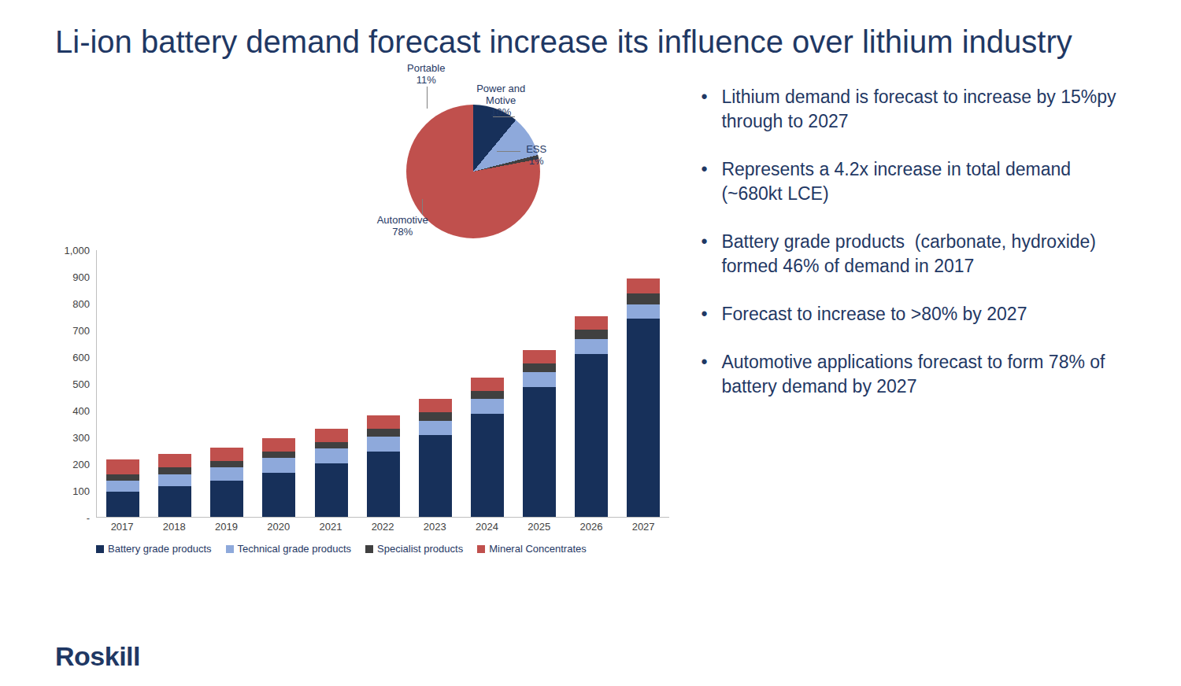Li-ion battery demand forecast increase its influence over lithium industry
Portable
11%
Power and
Motive
10%
ESS
1%
Automotive
78%
1,000
900
800
700
600
500
400
300
200
100
-
2017 : 95 / 40 / 25 / 55 = 215
2017201820192020 2021202220232024 202520262027
Battery grade products
Technical grade products
Specialist products
Mineral Concentrates
Lithium demand is forecast to increase by 15%py through to 2027
Represents a 4.2x increase in total demand (~680kt LCE)
Battery grade products (carbonate, hydroxide) formed 46% of demand in 2017
Forecast to increase to >80% by 2027
Automotive applications forecast to form 78% of battery demand by 2027
Roskill